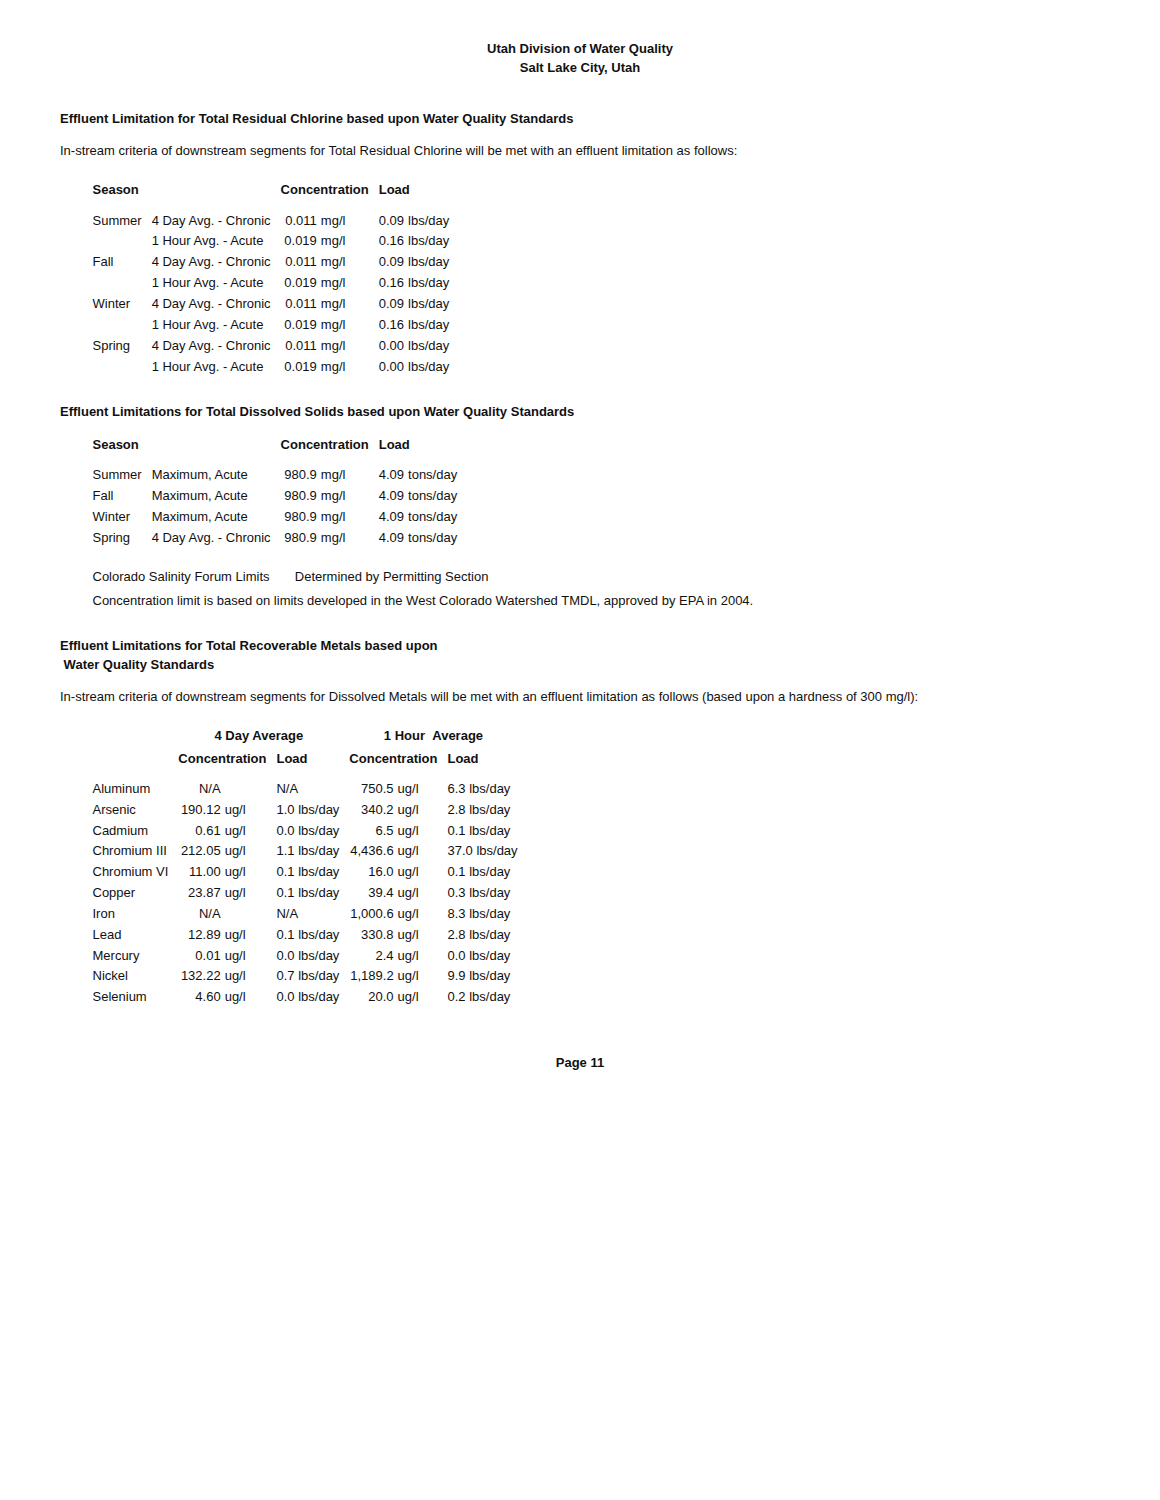Utah Division of Water Quality
Salt Lake City, Utah
Effluent Limitation for Total Residual Chlorine based upon Water Quality Standards
In-stream criteria of downstream segments for Total Residual Chlorine will be met with an effluent limitation as follows:
| Season | | Concentration | Load |
| --- | --- | --- | --- |
| Summer | 4 Day Avg. - Chronic | 0.011 | mg/l | 0.09 | lbs/day |
| | 1 Hour Avg. - Acute | 0.019 | mg/l | 0.16 | lbs/day |
| Fall | 4 Day Avg. - Chronic | 0.011 | mg/l | 0.09 | lbs/day |
| | 1 Hour Avg. - Acute | 0.019 | mg/l | 0.16 | lbs/day |
| Winter | 4 Day Avg. - Chronic | 0.011 | mg/l | 0.09 | lbs/day |
| | 1 Hour Avg. - Acute | 0.019 | mg/l | 0.16 | lbs/day |
| Spring | 4 Day Avg. - Chronic | 0.011 | mg/l | 0.00 | lbs/day |
| | 1 Hour Avg. - Acute | 0.019 | mg/l | 0.00 | lbs/day |
Effluent Limitations for Total Dissolved Solids based upon Water Quality Standards
| Season | | Concentration | Load |
| --- | --- | --- | --- |
| Summer | Maximum, Acute | 980.9 | mg/l | 4.09 | tons/day |
| Fall | Maximum, Acute | 980.9 | mg/l | 4.09 | tons/day |
| Winter | Maximum, Acute | 980.9 | mg/l | 4.09 | tons/day |
| Spring | 4 Day Avg. - Chronic | 980.9 | mg/l | 4.09 | tons/day |
Colorado Salinity Forum Limits Determined by Permitting Section
Concentration limit is based on limits developed in the West Colorado Watershed TMDL, approved by EPA in 2004.
Effluent Limitations for Total Recoverable Metals based upon
Water Quality Standards
In-stream criteria of downstream segments for Dissolved Metals will be met with an effluent limitation as follows (based upon a hardness of 300 mg/l):
| | 4 Day Average | 1 Hour Average |
| --- | --- | --- |
| | Concentration | Load | Concentration | Load |
| Aluminum | N/A | | N/A | 750.5 | ug/l | 6.3 lbs/day |
| Arsenic | 190.12 | ug/l | 1.0 lbs/day | 340.2 | ug/l | 2.8 lbs/day |
| Cadmium | 0.61 | ug/l | 0.0 lbs/day | 6.5 | ug/l | 0.1 lbs/day |
| Chromium III | 212.05 | ug/l | 1.1 lbs/day | 4,436.6 | ug/l | 37.0 lbs/day |
| Chromium VI | 11.00 | ug/l | 0.1 lbs/day | 16.0 | ug/l | 0.1 lbs/day |
| Copper | 23.87 | ug/l | 0.1 lbs/day | 39.4 | ug/l | 0.3 lbs/day |
| Iron | N/A | | N/A | 1,000.6 | ug/l | 8.3 lbs/day |
| Lead | 12.89 | ug/l | 0.1 lbs/day | 330.8 | ug/l | 2.8 lbs/day |
| Mercury | 0.01 | ug/l | 0.0 lbs/day | 2.4 | ug/l | 0.0 lbs/day |
| Nickel | 132.22 | ug/l | 0.7 lbs/day | 1,189.2 | ug/l | 9.9 lbs/day |
| Selenium | 4.60 | ug/l | 0.0 lbs/day | 20.0 | ug/l | 0.2 lbs/day |
Page 11